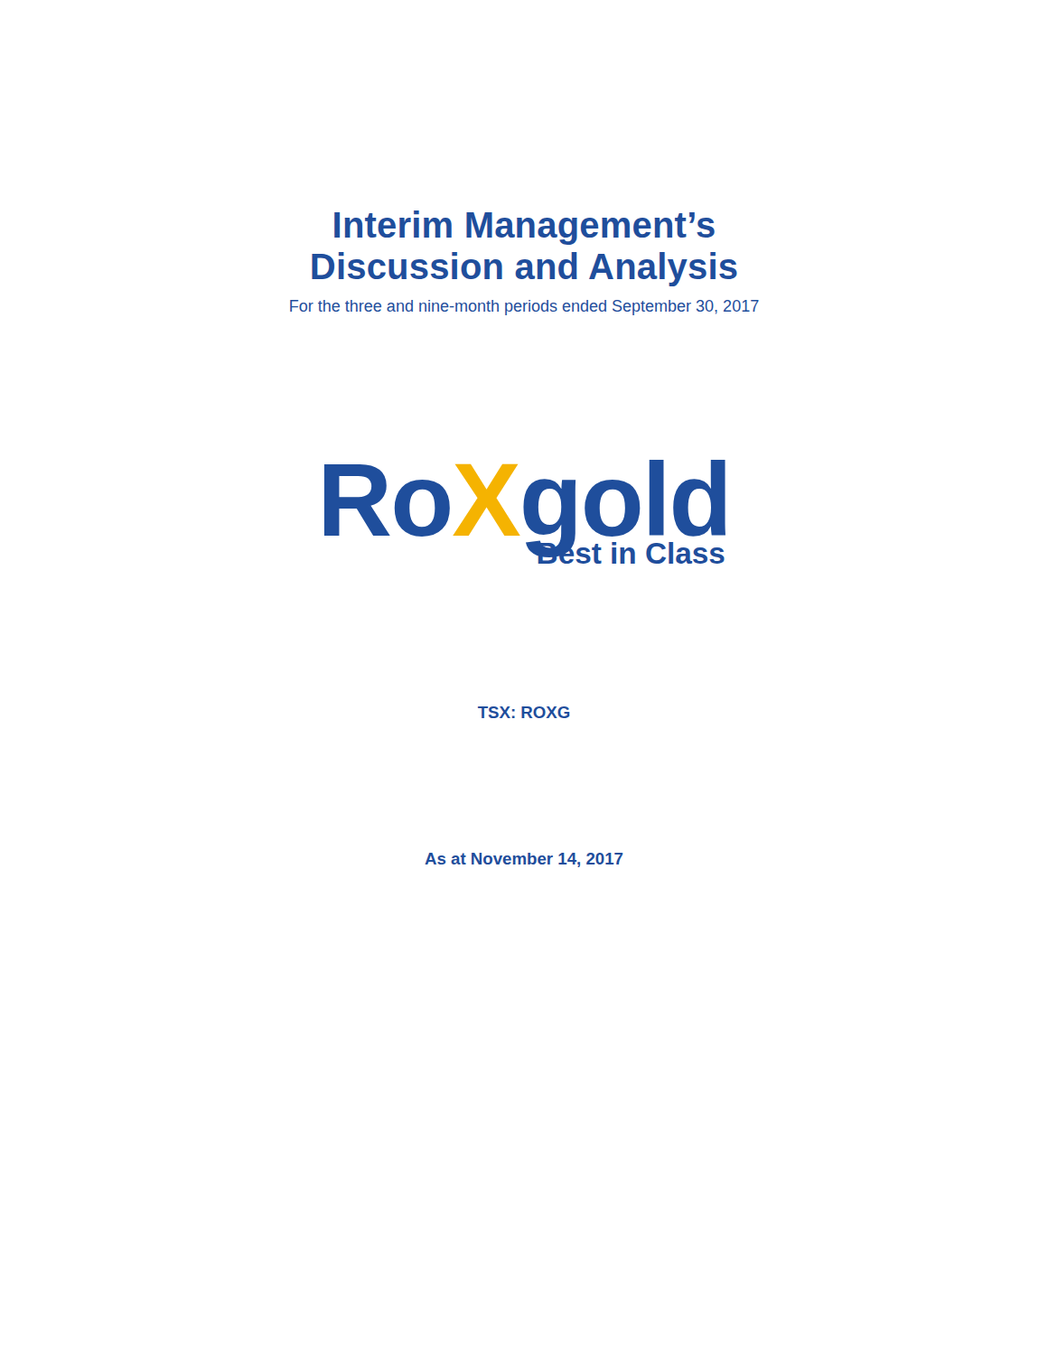Interim Management’s Discussion and Analysis
For the three and nine-month periods ended September 30, 2017
RoXgold
Best in Class
TSX: ROXG
As at November 14, 2017